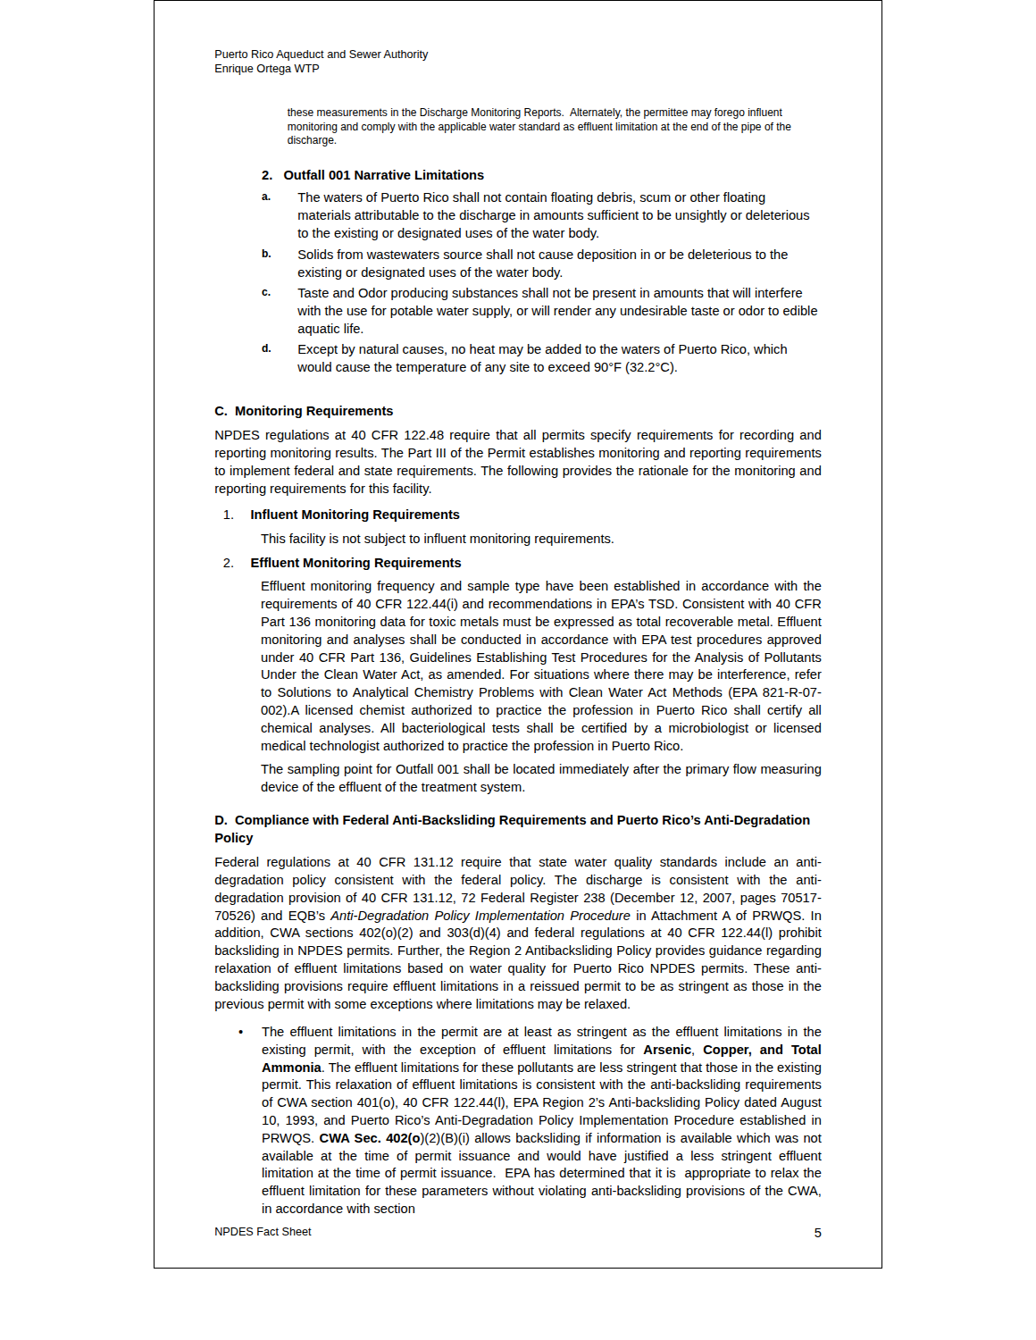Puerto Rico Aqueduct and Sewer Authority
Enrique Ortega WTP
these measurements in the Discharge Monitoring Reports. Alternately, the permittee may forego influent monitoring and comply with the applicable water standard as effluent limitation at the end of the pipe of the discharge.
2. Outfall 001 Narrative Limitations
a. The waters of Puerto Rico shall not contain floating debris, scum or other floating materials attributable to the discharge in amounts sufficient to be unsightly or deleterious to the existing or designated uses of the water body.
b. Solids from wastewaters source shall not cause deposition in or be deleterious to the existing or designated uses of the water body.
c. Taste and Odor producing substances shall not be present in amounts that will interfere with the use for potable water supply, or will render any undesirable taste or odor to edible aquatic life.
d. Except by natural causes, no heat may be added to the waters of Puerto Rico, which would cause the temperature of any site to exceed 90°F (32.2°C).
C. Monitoring Requirements
NPDES regulations at 40 CFR 122.48 require that all permits specify requirements for recording and reporting monitoring results. The Part III of the Permit establishes monitoring and reporting requirements to implement federal and state requirements. The following provides the rationale for the monitoring and reporting requirements for this facility.
1. Influent Monitoring Requirements
This facility is not subject to influent monitoring requirements.
2. Effluent Monitoring Requirements
Effluent monitoring frequency and sample type have been established in accordance with the requirements of 40 CFR 122.44(i) and recommendations in EPA’s TSD. Consistent with 40 CFR Part 136 monitoring data for toxic metals must be expressed as total recoverable metal. Effluent monitoring and analyses shall be conducted in accordance with EPA test procedures approved under 40 CFR Part 136, Guidelines Establishing Test Procedures for the Analysis of Pollutants Under the Clean Water Act, as amended. For situations where there may be interference, refer to Solutions to Analytical Chemistry Problems with Clean Water Act Methods (EPA 821-R-07-002).A licensed chemist authorized to practice the profession in Puerto Rico shall certify all chemical analyses. All bacteriological tests shall be certified by a microbiologist or licensed medical technologist authorized to practice the profession in Puerto Rico.
The sampling point for Outfall 001 shall be located immediately after the primary flow measuring device of the effluent of the treatment system.
D. Compliance with Federal Anti-Backsliding Requirements and Puerto Rico’s Anti-Degradation Policy
Federal regulations at 40 CFR 131.12 require that state water quality standards include an anti-degradation policy consistent with the federal policy. The discharge is consistent with the anti-degradation provision of 40 CFR 131.12, 72 Federal Register 238 (December 12, 2007, pages 70517-70526) and EQB’s Anti-Degradation Policy Implementation Procedure in Attachment A of PRWQS. In addition, CWA sections 402(o)(2) and 303(d)(4) and federal regulations at 40 CFR 122.44(l) prohibit backsliding in NPDES permits. Further, the Region 2 Antibacksliding Policy provides guidance regarding relaxation of effluent limitations based on water quality for Puerto Rico NPDES permits. These anti-backsliding provisions require effluent limitations in a reissued permit to be as stringent as those in the previous permit with some exceptions where limitations may be relaxed.
The effluent limitations in the permit are at least as stringent as the effluent limitations in the existing permit, with the exception of effluent limitations for Arsenic, Copper, and Total Ammonia. The effluent limitations for these pollutants are less stringent that those in the existing permit. This relaxation of effluent limitations is consistent with the anti-backsliding requirements of CWA section 401(o), 40 CFR 122.44(l), EPA Region 2’s Anti-backsliding Policy dated August 10, 1993, and Puerto Rico’s Anti-Degradation Policy Implementation Procedure established in PRWQS. CWA Sec. 402(o)(2)(B)(i) allows backsliding if information is available which was not available at the time of permit issuance and would have justified a less stringent effluent limitation at the time of permit issuance. EPA has determined that it is appropriate to relax the effluent limitation for these parameters without violating anti-backsliding provisions of the CWA, in accordance with section
NPDES Fact Sheet 5